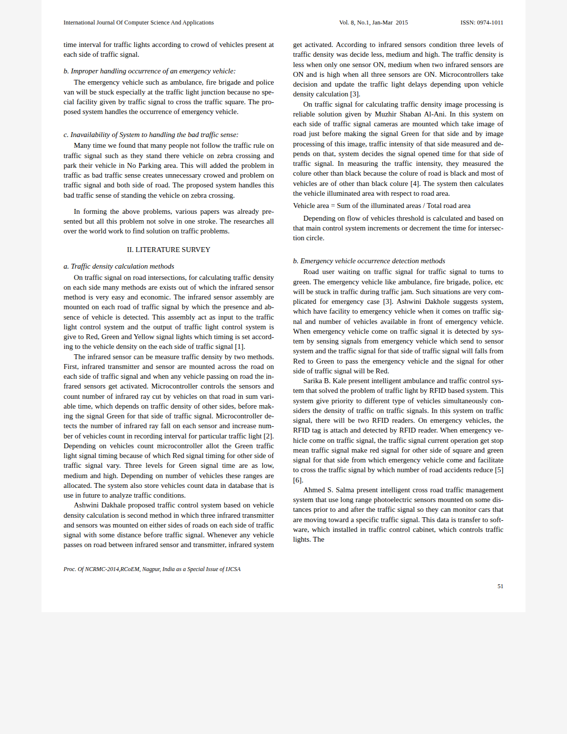| International Journal Of Computer Science And Applications | Vol. 8, No.1, Jan-Mar 2015 | ISSN: 0974-1011 |
time interval for traffic lights according to crowd of vehicles present at each side of traffic signal.
b. Improper handling occurrence of an emergency vehicle:
The emergency vehicle such as ambulance, fire brigade and police van will be stuck especially at the traffic light junction because no special facility given by traffic signal to cross the traffic square. The proposed system handles the occurrence of emergency vehicle.
c. Inavailability of System to handling the bad traffic sense:
Many time we found that many people not follow the traffic rule on traffic signal such as they stand there vehicle on zebra crossing and park their vehicle in No Parking area. This will added the problem in traffic as bad traffic sense creates unnecessary crowed and problem on traffic signal and both side of road. The proposed system handles this bad traffic sense of standing the vehicle on zebra crossing.
In forming the above problems, various papers was already presented but all this problem not solve in one stroke. The researches all over the world work to find solution on traffic problems.
II. Literature Survey
a. Traffic density calculation methods
On traffic signal on road intersections, for calculating traffic density on each side many methods are exists out of which the infrared sensor method is very easy and economic. The infrared sensor assembly are mounted on each road of traffic signal by which the presence and absence of vehicle is detected. This assembly act as input to the traffic light control system and the output of traffic light control system is give to Red, Green and Yellow signal lights which timing is set according to the vehicle density on the each side of traffic signal [1].
The infrared sensor can be measure traffic density by two methods. First, infrared transmitter and sensor are mounted across the road on each side of traffic signal and when any vehicle passing on road the infrared sensors get activated. Microcontroller controls the sensors and count number of infrared ray cut by vehicles on that road in sum variable time, which depends on traffic density of other sides, before making the signal Green for that side of traffic signal. Microcontroller detects the number of infrared ray fall on each sensor and increase number of vehicles count in recording interval for particular traffic light [2]. Depending on vehicles count microcontroller allot the Green traffic light signal timing because of which Red signal timing for other side of traffic signal vary. Three levels for Green signal time are as low, medium and high. Depending on number of vehicles these ranges are allocated. The system also store vehicles count data in database that is use in future to analyze traffic conditions.
Ashwini Dakhale proposed traffic control system based on vehicle density calculation is second method in which three infrared transmitter and sensors was mounted on either sides of roads on each side of traffic signal with some distance before traffic signal. Whenever any vehicle passes on road between infrared sensor and transmitter, infrared system get activated. According to infrared sensors condition three levels of traffic density was decide less, medium and high. The traffic density is less when only one sensor ON, medium when two infrared sensors are ON and is high when all three sensors are ON. Microcontrollers take decision and update the traffic light delays depending upon vehicle density calculation [3].
On traffic signal for calculating traffic density image processing is reliable solution given by Muzhir Shaban Al-Ani. In this system on each side of traffic signal cameras are mounted which take image of road just before making the signal Green for that side and by image processing of this image, traffic intensity of that side measured and depends on that, system decides the signal opened time for that side of traffic signal. In measuring the traffic intensity, they measured the colure other than black because the colure of road is black and most of vehicles are of other than black colure [4]. The system then calculates the vehicle illuminated area with respect to road area.
Vehicle area = Sum of the illuminated areas / Total road area
Depending on flow of vehicles threshold is calculated and based on that main control system increments or decrement the time for intersection circle.
b. Emergency vehicle occurrence detection methods
Road user waiting on traffic signal for traffic signal to turns to green. The emergency vehicle like ambulance, fire brigade, police, etc will be stuck in traffic during traffic jam. Such situations are very complicated for emergency case [3]. Ashwini Dakhole suggests system, which have facility to emergency vehicle when it comes on traffic signal and number of vehicles available in front of emergency vehicle. When emergency vehicle come on traffic signal it is detected by system by sensing signals from emergency vehicle which send to sensor system and the traffic signal for that side of traffic signal will falls from Red to Green to pass the emergency vehicle and the signal for other side of traffic signal will be Red.
Sarika B. Kale present intelligent ambulance and traffic control system that solved the problem of traffic light by RFID based system. This system give priority to different type of vehicles simultaneously considers the density of traffic on traffic signals. In this system on traffic signal, there will be two RFID readers. On emergency vehicles, the RFID tag is attach and detected by RFID reader. When emergency vehicle come on traffic signal, the traffic signal current operation get stop mean traffic signal make red signal for other side of square and green signal for that side from which emergency vehicle come and facilitate to cross the traffic signal by which number of road accidents reduce [5] [6].
Ahmed S. Salma present intelligent cross road traffic management system that use long range photoelectric sensors mounted on some distances prior to and after the traffic signal so they can monitor cars that are moving toward a specific traffic signal. This data is transfer to software, which installed in traffic control cabinet, which controls traffic lights. The
Proc. Of NCRMC-2014,RCoEM, Nagpur, India as a Special Issue of IJCSA
51